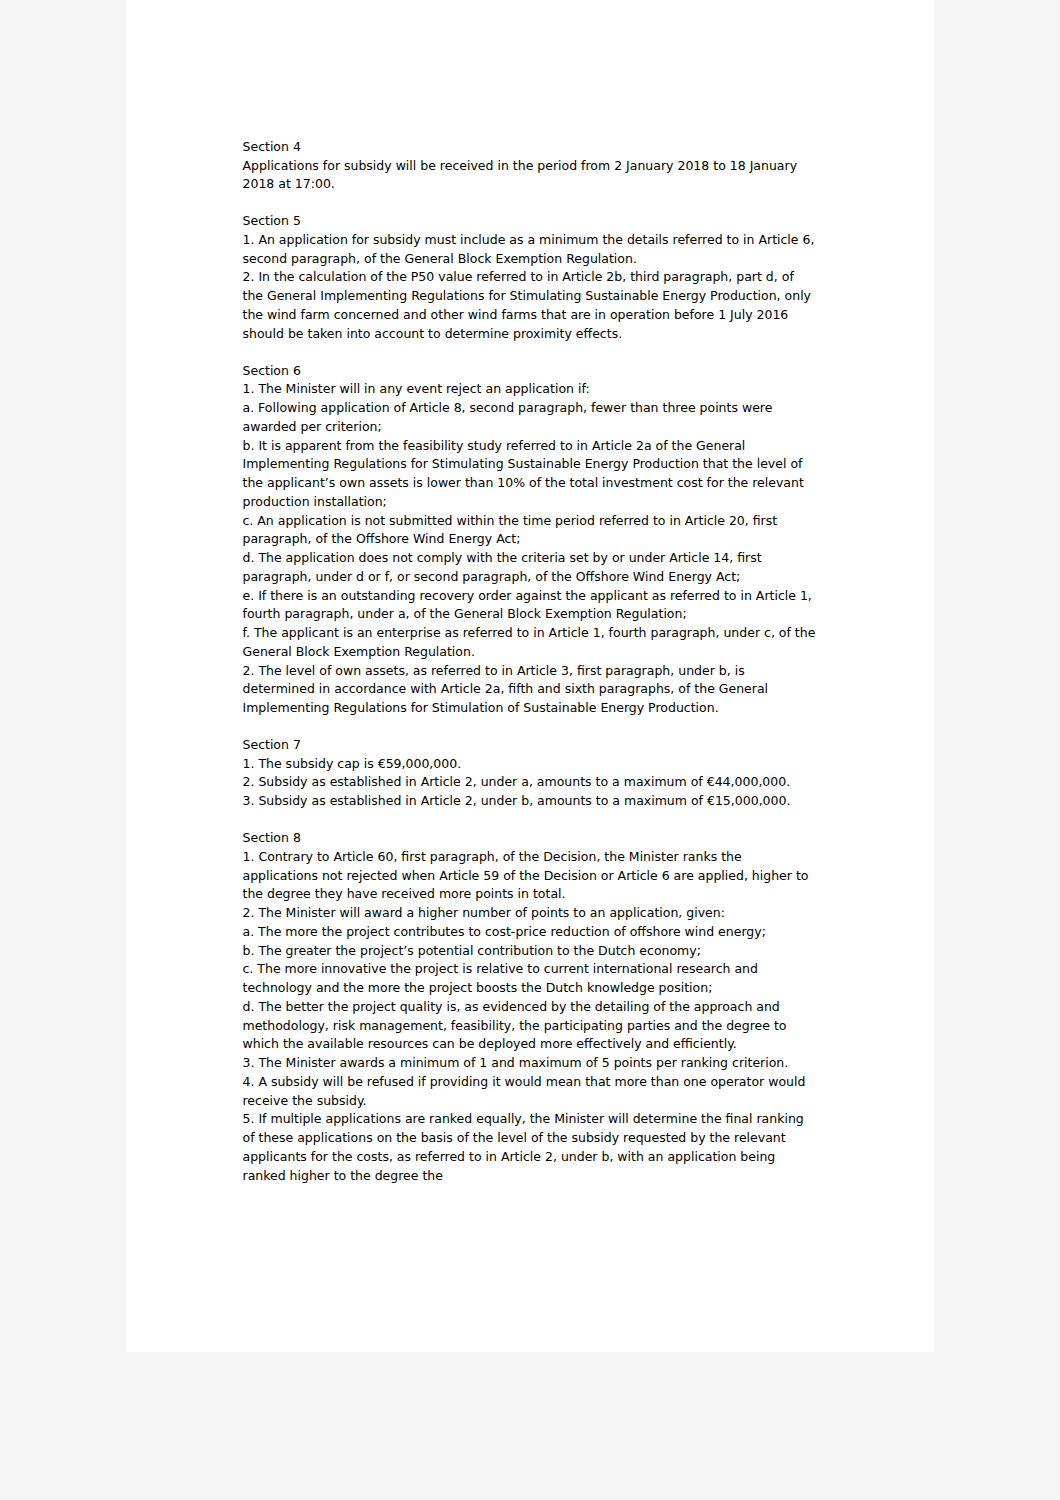Section 4
Applications for subsidy will be received in the period from 2 January 2018 to 18 January 2018 at 17:00.
Section 5
1. An application for subsidy must include as a minimum the details referred to in Article 6, second paragraph, of the General Block Exemption Regulation.
2. In the calculation of the P50 value referred to in Article 2b, third paragraph, part d, of the General Implementing Regulations for Stimulating Sustainable Energy Production, only the wind farm concerned and other wind farms that are in operation before 1 July 2016 should be taken into account to determine proximity effects.
Section 6
1. The Minister will in any event reject an application if:
a. Following application of Article 8, second paragraph, fewer than three points were awarded per criterion;
b. It is apparent from the feasibility study referred to in Article 2a of the General Implementing Regulations for Stimulating Sustainable Energy Production that the level of the applicant’s own assets is lower than 10% of the total investment cost for the relevant production installation;
c. An application is not submitted within the time period referred to in Article 20, first paragraph, of the Offshore Wind Energy Act;
d. The application does not comply with the criteria set by or under Article 14, first paragraph, under d or f, or second paragraph, of the Offshore Wind Energy Act;
e. If there is an outstanding recovery order against the applicant as referred to in Article 1, fourth paragraph, under a, of the General Block Exemption Regulation;
f. The applicant is an enterprise as referred to in Article 1, fourth paragraph, under c, of the General Block Exemption Regulation.
2. The level of own assets, as referred to in Article 3, first paragraph, under b, is determined in accordance with Article 2a, fifth and sixth paragraphs, of the General Implementing Regulations for Stimulation of Sustainable Energy Production.
Section 7
1. The subsidy cap is €59,000,000.
2. Subsidy as established in Article 2, under a, amounts to a maximum of €44,000,000.
3. Subsidy as established in Article 2, under b, amounts to a maximum of €15,000,000.
Section 8
1. Contrary to Article 60, first paragraph, of the Decision, the Minister ranks the applications not rejected when Article 59 of the Decision or Article 6 are applied, higher to the degree they have received more points in total.
2. The Minister will award a higher number of points to an application, given:
a. The more the project contributes to cost-price reduction of offshore wind energy;
b. The greater the project’s potential contribution to the Dutch economy;
c. The more innovative the project is relative to current international research and technology and the more the project boosts the Dutch knowledge position;
d. The better the project quality is, as evidenced by the detailing of the approach and methodology, risk management, feasibility, the participating parties and the degree to which the available resources can be deployed more effectively and efficiently.
3. The Minister awards a minimum of 1 and maximum of 5 points per ranking criterion.
4. A subsidy will be refused if providing it would mean that more than one operator would receive the subsidy.
5. If multiple applications are ranked equally, the Minister will determine the final ranking of these applications on the basis of the level of the subsidy requested by the relevant applicants for the costs, as referred to in Article 2, under b, with an application being ranked higher to the degree the